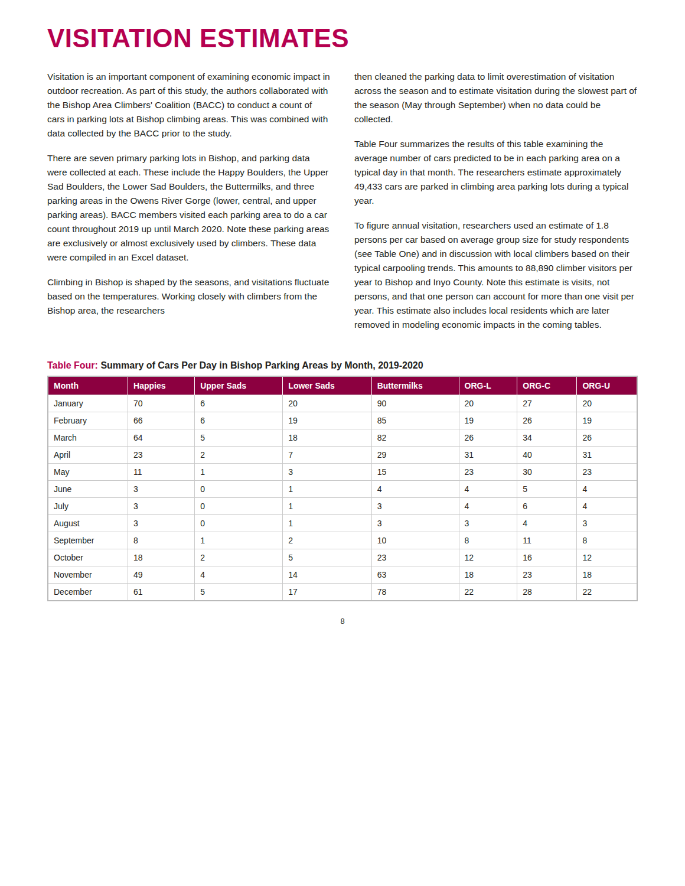VISITATION ESTIMATES
Visitation is an important component of examining economic impact in outdoor recreation. As part of this study, the authors collaborated with the Bishop Area Climbers' Coalition (BACC) to conduct a count of cars in parking lots at Bishop climbing areas. This was combined with data collected by the BACC prior to the study.
There are seven primary parking lots in Bishop, and parking data were collected at each. These include the Happy Boulders, the Upper Sad Boulders, the Lower Sad Boulders, the Buttermilks, and three parking areas in the Owens River Gorge (lower, central, and upper parking areas). BACC members visited each parking area to do a car count throughout 2019 up until March 2020. Note these parking areas are exclusively or almost exclusively used by climbers. These data were compiled in an Excel dataset.
Climbing in Bishop is shaped by the seasons, and visitations fluctuate based on the temperatures. Working closely with climbers from the Bishop area, the researchers
then cleaned the parking data to limit overestimation of visitation across the season and to estimate visitation during the slowest part of the season (May through September) when no data could be collected.
Table Four summarizes the results of this table examining the average number of cars predicted to be in each parking area on a typical day in that month. The researchers estimate approximately 49,433 cars are parked in climbing area parking lots during a typical year.
To figure annual visitation, researchers used an estimate of 1.8 persons per car based on average group size for study respondents (see Table One) and in discussion with local climbers based on their typical carpooling trends. This amounts to 88,890 climber visitors per year to Bishop and Inyo County. Note this estimate is visits, not persons, and that one person can account for more than one visit per year. This estimate also includes local residents which are later removed in modeling economic impacts in the coming tables.
Table Four: Summary of Cars Per Day in Bishop Parking Areas by Month, 2019-2020
| Month | Happies | Upper Sads | Lower Sads | Buttermilks | ORG-L | ORG-C | ORG-U |
| --- | --- | --- | --- | --- | --- | --- | --- |
| January | 70 | 6 | 20 | 90 | 20 | 27 | 20 |
| February | 66 | 6 | 19 | 85 | 19 | 26 | 19 |
| March | 64 | 5 | 18 | 82 | 26 | 34 | 26 |
| April | 23 | 2 | 7 | 29 | 31 | 40 | 31 |
| May | 11 | 1 | 3 | 15 | 23 | 30 | 23 |
| June | 3 | 0 | 1 | 4 | 4 | 5 | 4 |
| July | 3 | 0 | 1 | 3 | 4 | 6 | 4 |
| August | 3 | 0 | 1 | 3 | 3 | 4 | 3 |
| September | 8 | 1 | 2 | 10 | 8 | 11 | 8 |
| October | 18 | 2 | 5 | 23 | 12 | 16 | 12 |
| November | 49 | 4 | 14 | 63 | 18 | 23 | 18 |
| December | 61 | 5 | 17 | 78 | 22 | 28 | 22 |
8